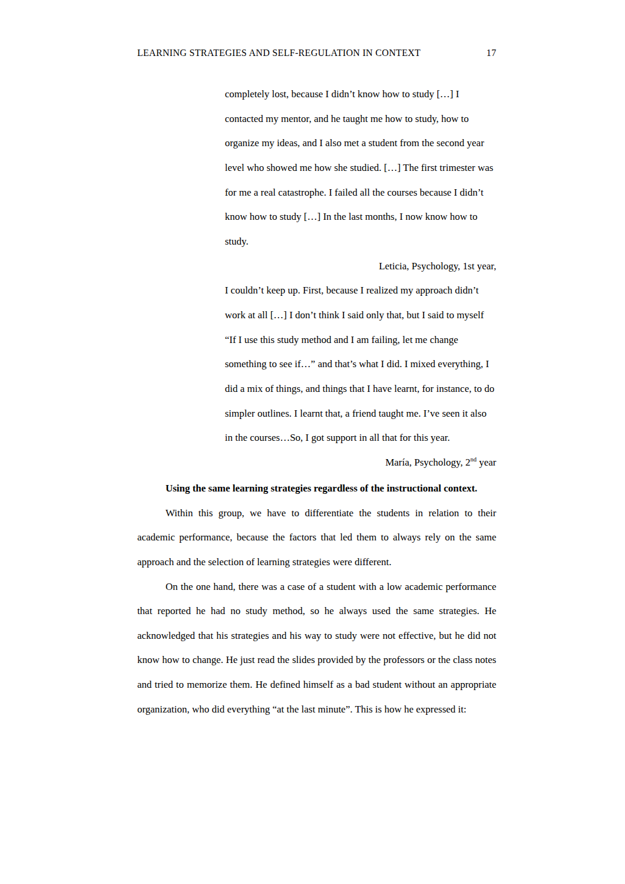Learning Strategies and Self-Regulation in Context 17
completely lost, because I didn’t know how to study […] I contacted my mentor, and he taught me how to study, how to organize my ideas, and I also met a student from the second year level who showed me how she studied. […] The first trimester was for me a real catastrophe. I failed all the courses because I didn’t know how to study […] In the last months, I now know how to study.
Leticia, Psychology, 1st year,
I couldn’t keep up. First, because I realized my approach didn’t work at all […] I don’t think I said only that, but I said to myself “If I use this study method and I am failing, let me change something to see if…” and that’s what I did. I mixed everything, I did a mix of things, and things that I have learnt, for instance, to do simpler outlines. I learnt that, a friend taught me. I’ve seen it also in the courses…So, I got support in all that for this year.
María, Psychology, 2nd year
Using the same learning strategies regardless of the instructional context.
Within this group, we have to differentiate the students in relation to their academic performance, because the factors that led them to always rely on the same approach and the selection of learning strategies were different.
On the one hand, there was a case of a student with a low academic performance that reported he had no study method, so he always used the same strategies. He acknowledged that his strategies and his way to study were not effective, but he did not know how to change. He just read the slides provided by the professors or the class notes and tried to memorize them. He defined himself as a bad student without an appropriate organization, who did everything “at the last minute”. This is how he expressed it: